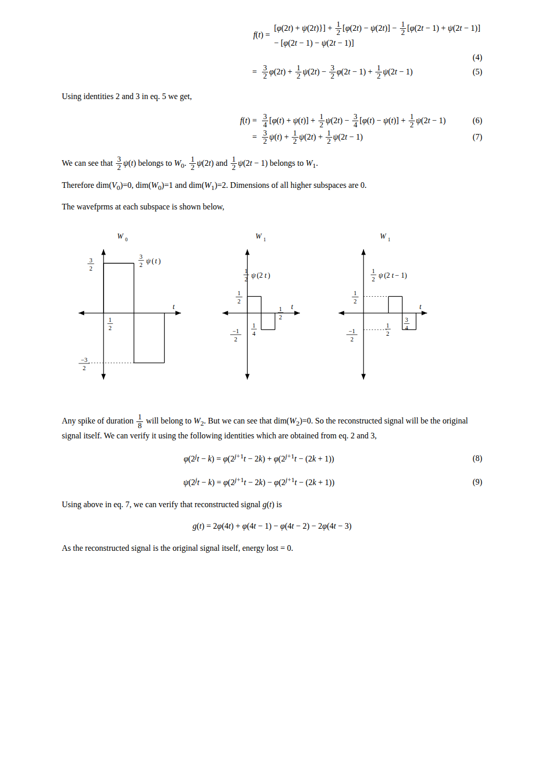f(t) =
[φ(2t) + ψ(2t)}] + 12[φ(2t) − ψ(2t)] − 12[φ(2t − 1) + ψ(2t − 1)] − [φ(2t − 1) − ψ(2t − 1)]
(4)
=
32 φ(2t) + 12 ψ(2t) − 32 φ(2t − 1) + 12 ψ(2t − 1)
(5)
Using identities 2 and 3 in eq. 5 we get,
f(t) =
34[φ(t) + ψ(t)] + 12 ψ(2t) − 34[φ(t) − ψ(t)] + 12 ψ(2t − 1)
(6)
=
32 ψ(t) + 12 ψ(2t) + 12 ψ(2t − 1)
(7)
We can see that 32 ψ(t) belongs to W0. 12 ψ(2t) and 12 ψ(2t − 1) belongs to W1.
Therefore dim(V0)=0, dim(W0)=1 and dim(W1)=2. Dimensions of all higher subspaces are 0.
The wavefprms at each subspace is shown below,
W 0 3 2 −3 2 1 2 t 3 2 ψ ( t ) W 1 1 2 −1 2 1 4 1 2 t 1 2 ψ (2 t ) W 1 1 2 −1 2 1 2 3 4 t 1 2 ψ (2 t − 1)
Any spike of duration 18 will belong to W2. But we can see that dim(W2)=0. So the reconstructed signal will be the original signal itself. We can verify it using the following identities which are obtained from eq. 2 and 3,
φ(2jt − k) = φ(2j+1t − 2k) + φ(2j+1t − (2k + 1))
(8)
ψ(2jt − k) = φ(2j+1t − 2k) − φ(2j+1t − (2k + 1))
(9)
Using above in eq. 7, we can verify that reconstructed signal g(t) is
g(t) = 2φ(4t) + φ(4t − 1) − φ(4t − 2) − 2φ(4t − 3)
As the reconstructed signal is the original signal itself, energy lost = 0.